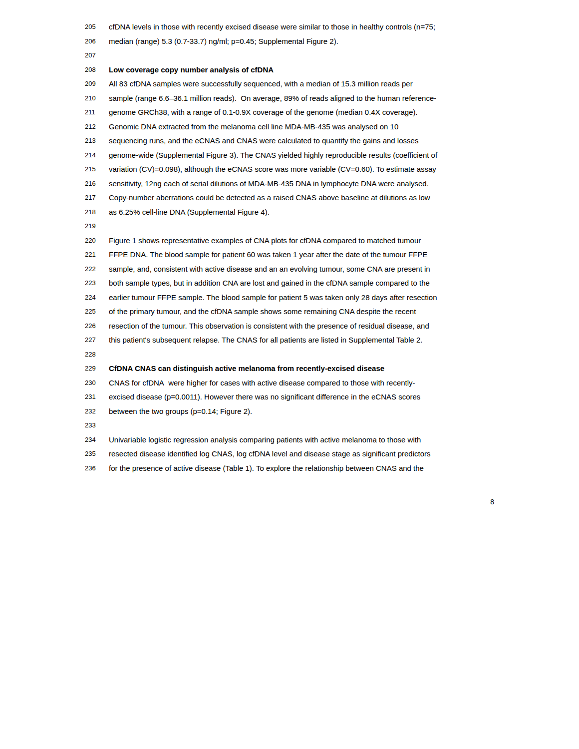205
cfDNA levels in those with recently excised disease were similar to those in healthy controls (n=75;
206
median (range) 5.3 (0.7-33.7) ng/ml; p=0.45; Supplemental Figure 2).
207
208
Low coverage copy number analysis of cfDNA
209
All 83 cfDNA samples were successfully sequenced, with a median of 15.3 million reads per
210
sample (range 6.6–36.1 million reads). On average, 89% of reads aligned to the human reference-
211
genome GRCh38, with a range of 0.1-0.9X coverage of the genome (median 0.4X coverage).
212
Genomic DNA extracted from the melanoma cell line MDA-MB-435 was analysed on 10
213
sequencing runs, and the eCNAS and CNAS were calculated to quantify the gains and losses
214
genome-wide (Supplemental Figure 3). The CNAS yielded highly reproducible results (coefficient of
215
variation (CV)=0.098), although the eCNAS score was more variable (CV=0.60). To estimate assay
216
sensitivity, 12ng each of serial dilutions of MDA-MB-435 DNA in lymphocyte DNA were analysed.
217
Copy-number aberrations could be detected as a raised CNAS above baseline at dilutions as low
218
as 6.25% cell-line DNA (Supplemental Figure 4).
219
220
Figure 1 shows representative examples of CNA plots for cfDNA compared to matched tumour
221
FFPE DNA. The blood sample for patient 60 was taken 1 year after the date of the tumour FFPE
222
sample, and, consistent with active disease and an an evolving tumour, some CNA are present in
223
both sample types, but in addition CNA are lost and gained in the cfDNA sample compared to the
224
earlier tumour FFPE sample. The blood sample for patient 5 was taken only 28 days after resection
225
of the primary tumour, and the cfDNA sample shows some remaining CNA despite the recent
226
resection of the tumour. This observation is consistent with the presence of residual disease, and
227
this patient's subsequent relapse. The CNAS for all patients are listed in Supplemental Table 2.
228
229
CfDNA CNAS can distinguish active melanoma from recently-excised disease
230
CNAS for cfDNA were higher for cases with active disease compared to those with recently-
231
excised disease (p=0.0011). However there was no significant difference in the eCNAS scores
232
between the two groups (p=0.14; Figure 2).
233
234
Univariable logistic regression analysis comparing patients with active melanoma to those with
235
resected disease identified log CNAS, log cfDNA level and disease stage as significant predictors
236
for the presence of active disease (Table 1). To explore the relationship between CNAS and the
8